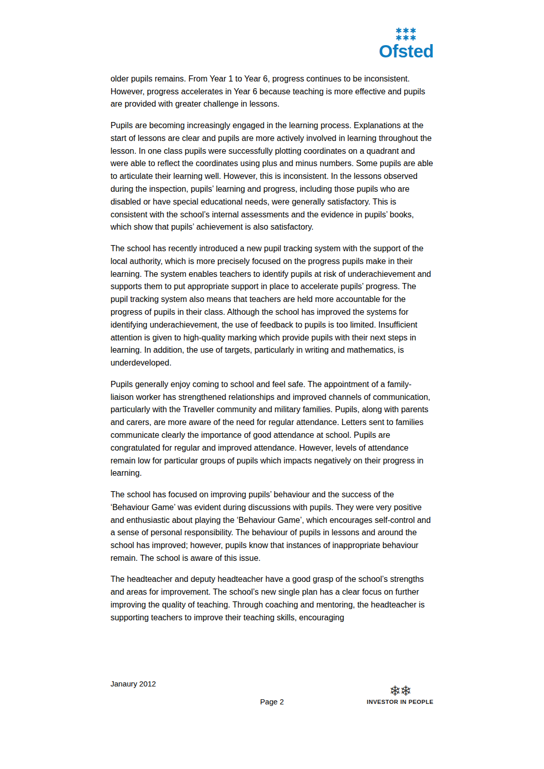✱✱✱
✱✱✱ Ofsted
older pupils remains. From Year 1 to Year 6, progress continues to be inconsistent. However, progress accelerates in Year 6 because teaching is more effective and pupils are provided with greater challenge in lessons.
Pupils are becoming increasingly engaged in the learning process. Explanations at the start of lessons are clear and pupils are more actively involved in learning throughout the lesson. In one class pupils were successfully plotting coordinates on a quadrant and were able to reflect the coordinates using plus and minus numbers. Some pupils are able to articulate their learning well. However, this is inconsistent. In the lessons observed during the inspection, pupils’ learning and progress, including those pupils who are disabled or have special educational needs, were generally satisfactory. This is consistent with the school’s internal assessments and the evidence in pupils’ books, which show that pupils’ achievement is also satisfactory.
The school has recently introduced a new pupil tracking system with the support of the local authority, which is more precisely focused on the progress pupils make in their learning. The system enables teachers to identify pupils at risk of underachievement and supports them to put appropriate support in place to accelerate pupils’ progress. The pupil tracking system also means that teachers are held more accountable for the progress of pupils in their class. Although the school has improved the systems for identifying underachievement, the use of feedback to pupils is too limited. Insufficient attention is given to high-quality marking which provide pupils with their next steps in learning. In addition, the use of targets, particularly in writing and mathematics, is underdeveloped.
Pupils generally enjoy coming to school and feel safe. The appointment of a family-liaison worker has strengthened relationships and improved channels of communication, particularly with the Traveller community and military families. Pupils, along with parents and carers, are more aware of the need for regular attendance. Letters sent to families communicate clearly the importance of good attendance at school. Pupils are congratulated for regular and improved attendance. However, levels of attendance remain low for particular groups of pupils which impacts negatively on their progress in learning.
The school has focused on improving pupils’ behaviour and the success of the ‘Behaviour Game’ was evident during discussions with pupils. They were very positive and enthusiastic about playing the ‘Behaviour Game’, which encourages self-control and a sense of personal responsibility. The behaviour of pupils in lessons and around the school has improved; however, pupils know that instances of inappropriate behaviour remain. The school is aware of this issue.
The headteacher and deputy headteacher have a good grasp of the school’s strengths and areas for improvement. The school’s new single plan has a clear focus on further improving the quality of teaching. Through coaching and mentoring, the headteacher is supporting teachers to improve their teaching skills, encouraging
Janaury 2012
Page 2
❄❄
INVESTOR IN PEOPLE